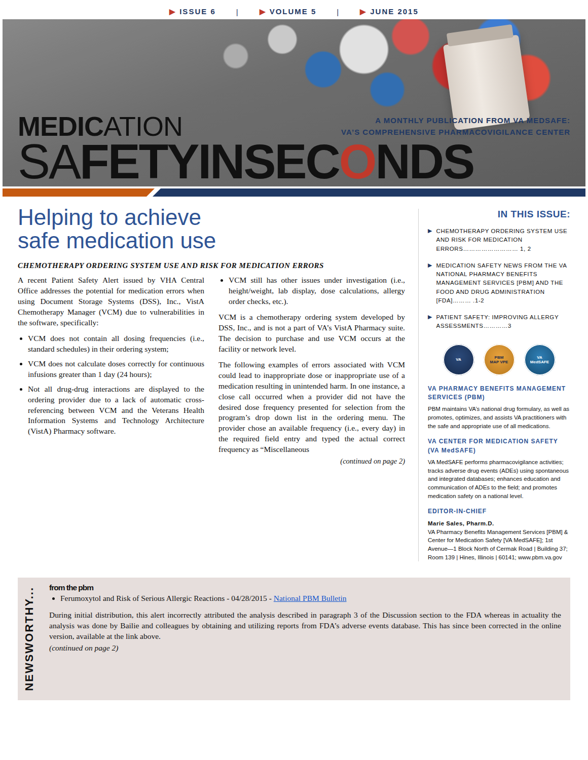▶ISSUE 6 | ▶VOLUME 5 | ▶JUNE 2015
A MONTHLY PUBLICATION FROM VA MEDSAFE:
VA’S COMPREHENSIVE PHARMACOVIGILANCE CENTER
MEDIC ATION
SA FETYINSECONDS
Helping to achieve
safe medication use
CHEMOTHERAPY ORDERING SYSTEM USE AND RISK FOR MEDICATION ERRORS
A recent Patient Safety Alert issued by VHA Central Office addresses the potential for medication errors when using Document Storage Systems (DSS), Inc., VistA Chemotherapy Manager (VCM) due to vulnerabilities in the software, specifically:
VCM does not contain all dosing frequencies (i.e., standard schedules) in their ordering system;
VCM does not calculate doses correctly for continuous infusions greater than 1 day (24 hours);
Not all drug-drug interactions are displayed to the ordering provider due to a lack of automatic cross-referencing between VCM and the Veterans Health Information Systems and Technology Architecture (VistA) Pharmacy software.
VCM still has other issues under investigation (i.e., height/weight, lab display, dose calculations, allergy order checks, etc.).
VCM is a chemotherapy ordering system developed by DSS, Inc., and is not a part of VA’s VistA Pharmacy suite. The decision to purchase and use VCM occurs at the facility or network level.
The following examples of errors associated with VCM could lead to inappropriate dose or inappropriate use of a medication resulting in unintended harm. In one instance, a close call occurred when a provider did not have the desired dose frequency presented for selection from the program’s drop down list in the ordering menu. The provider chose an available frequency (i.e., every day) in the required field entry and typed the actual correct frequency as “Miscellaneous
(continued on page 2)
IN THIS ISSUE:
▶
CHEMOTHERAPY ORDERING SYSTEM USE AND RISK FOR MEDICATION ERRORS……………………… 1, 2
▶
MEDICATION SAFETY NEWS FROM THE VA NATIONAL PHARMACY BENEFITS MANAGEMENT SERVICES [PBM] AND THE FOOD AND DRUG ADMINISTRATION [FDA]……… .1-2
▶
PATIENT SAFETY: IMPROVING ALLERGY ASSESSMENTS…………3
VA
PBM
MAP VPE
VA
MedSAFE
VA PHARMACY BENEFITS MANAGEMENT SERVICES (PBM)
PBM maintains VA’s national drug formulary, as well as promotes, optimizes, and assists VA practitioners with the safe and appropriate use of all medications.
VA CENTER FOR MEDICATION SAFETY (VA MedSAFE)
VA MedSAFE performs pharmacovigilance activities; tracks adverse drug events (ADEs) using spontaneous and integrated databases; enhances education and communication of ADEs to the field; and promotes medication safety on a national level.
EDITOR-IN-CHIEF
Marie Sales, Pharm.D.
VA Pharmacy Benefits Management Services [PBM] & Center for Medication Safety [VA MedSAFE]; 1st Avenue—1 Block North of Cermak Road | Building 37; Room 139 | Hines, Illinois | 60141; www.pbm.va.gov
NEWSWORTHY...
from the pbm
Ferumoxytol and Risk of Serious Allergic Reactions - 04/28/2015 - National PBM Bulletin
During initial distribution, this alert incorrectly attributed the analysis described in paragraph 3 of the Discussion section to the FDA whereas in actuality the analysis was done by Bailie and colleagues by obtaining and utilizing reports from FDA’s adverse events database. This has since been corrected in the online version, available at the link above.
(continued on page 2)